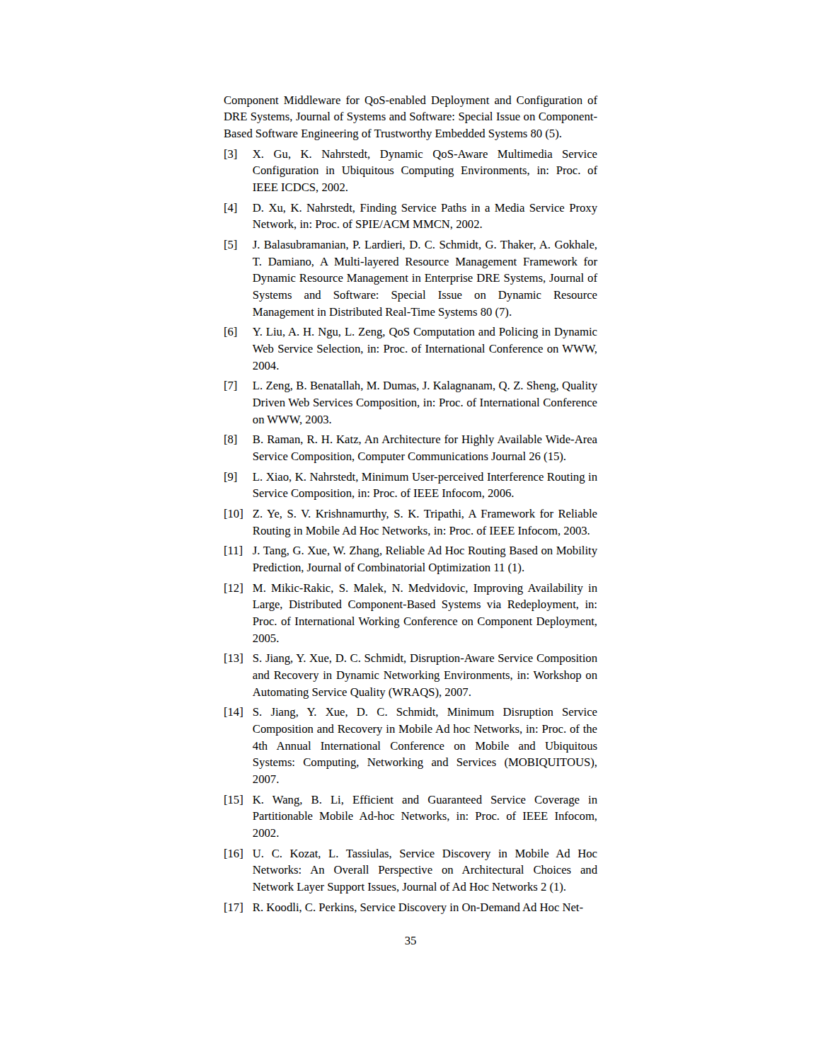Component Middleware for QoS-enabled Deployment and Configuration of DRE Systems, Journal of Systems and Software: Special Issue on Component-Based Software Engineering of Trustworthy Embedded Systems 80 (5).
[3] X. Gu, K. Nahrstedt, Dynamic QoS-Aware Multimedia Service Configuration in Ubiquitous Computing Environments, in: Proc. of IEEE ICDCS, 2002.
[4] D. Xu, K. Nahrstedt, Finding Service Paths in a Media Service Proxy Network, in: Proc. of SPIE/ACM MMCN, 2002.
[5] J. Balasubramanian, P. Lardieri, D. C. Schmidt, G. Thaker, A. Gokhale, T. Damiano, A Multi-layered Resource Management Framework for Dynamic Resource Management in Enterprise DRE Systems, Journal of Systems and Software: Special Issue on Dynamic Resource Management in Distributed Real-Time Systems 80 (7).
[6] Y. Liu, A. H. Ngu, L. Zeng, QoS Computation and Policing in Dynamic Web Service Selection, in: Proc. of International Conference on WWW, 2004.
[7] L. Zeng, B. Benatallah, M. Dumas, J. Kalagnanam, Q. Z. Sheng, Quality Driven Web Services Composition, in: Proc. of International Conference on WWW, 2003.
[8] B. Raman, R. H. Katz, An Architecture for Highly Available Wide-Area Service Composition, Computer Communications Journal 26 (15).
[9] L. Xiao, K. Nahrstedt, Minimum User-perceived Interference Routing in Service Composition, in: Proc. of IEEE Infocom, 2006.
[10] Z. Ye, S. V. Krishnamurthy, S. K. Tripathi, A Framework for Reliable Routing in Mobile Ad Hoc Networks, in: Proc. of IEEE Infocom, 2003.
[11] J. Tang, G. Xue, W. Zhang, Reliable Ad Hoc Routing Based on Mobility Prediction, Journal of Combinatorial Optimization 11 (1).
[12] M. Mikic-Rakic, S. Malek, N. Medvidovic, Improving Availability in Large, Distributed Component-Based Systems via Redeployment, in: Proc. of International Working Conference on Component Deployment, 2005.
[13] S. Jiang, Y. Xue, D. C. Schmidt, Disruption-Aware Service Composition and Recovery in Dynamic Networking Environments, in: Workshop on Automating Service Quality (WRAQS), 2007.
[14] S. Jiang, Y. Xue, D. C. Schmidt, Minimum Disruption Service Composition and Recovery in Mobile Ad hoc Networks, in: Proc. of the 4th Annual International Conference on Mobile and Ubiquitous Systems: Computing, Networking and Services (MOBIQUITOUS), 2007.
[15] K. Wang, B. Li, Efficient and Guaranteed Service Coverage in Partitionable Mobile Ad-hoc Networks, in: Proc. of IEEE Infocom, 2002.
[16] U. C. Kozat, L. Tassiulas, Service Discovery in Mobile Ad Hoc Networks: An Overall Perspective on Architectural Choices and Network Layer Support Issues, Journal of Ad Hoc Networks 2 (1).
[17] R. Koodli, C. Perkins, Service Discovery in On-Demand Ad Hoc Net-
35